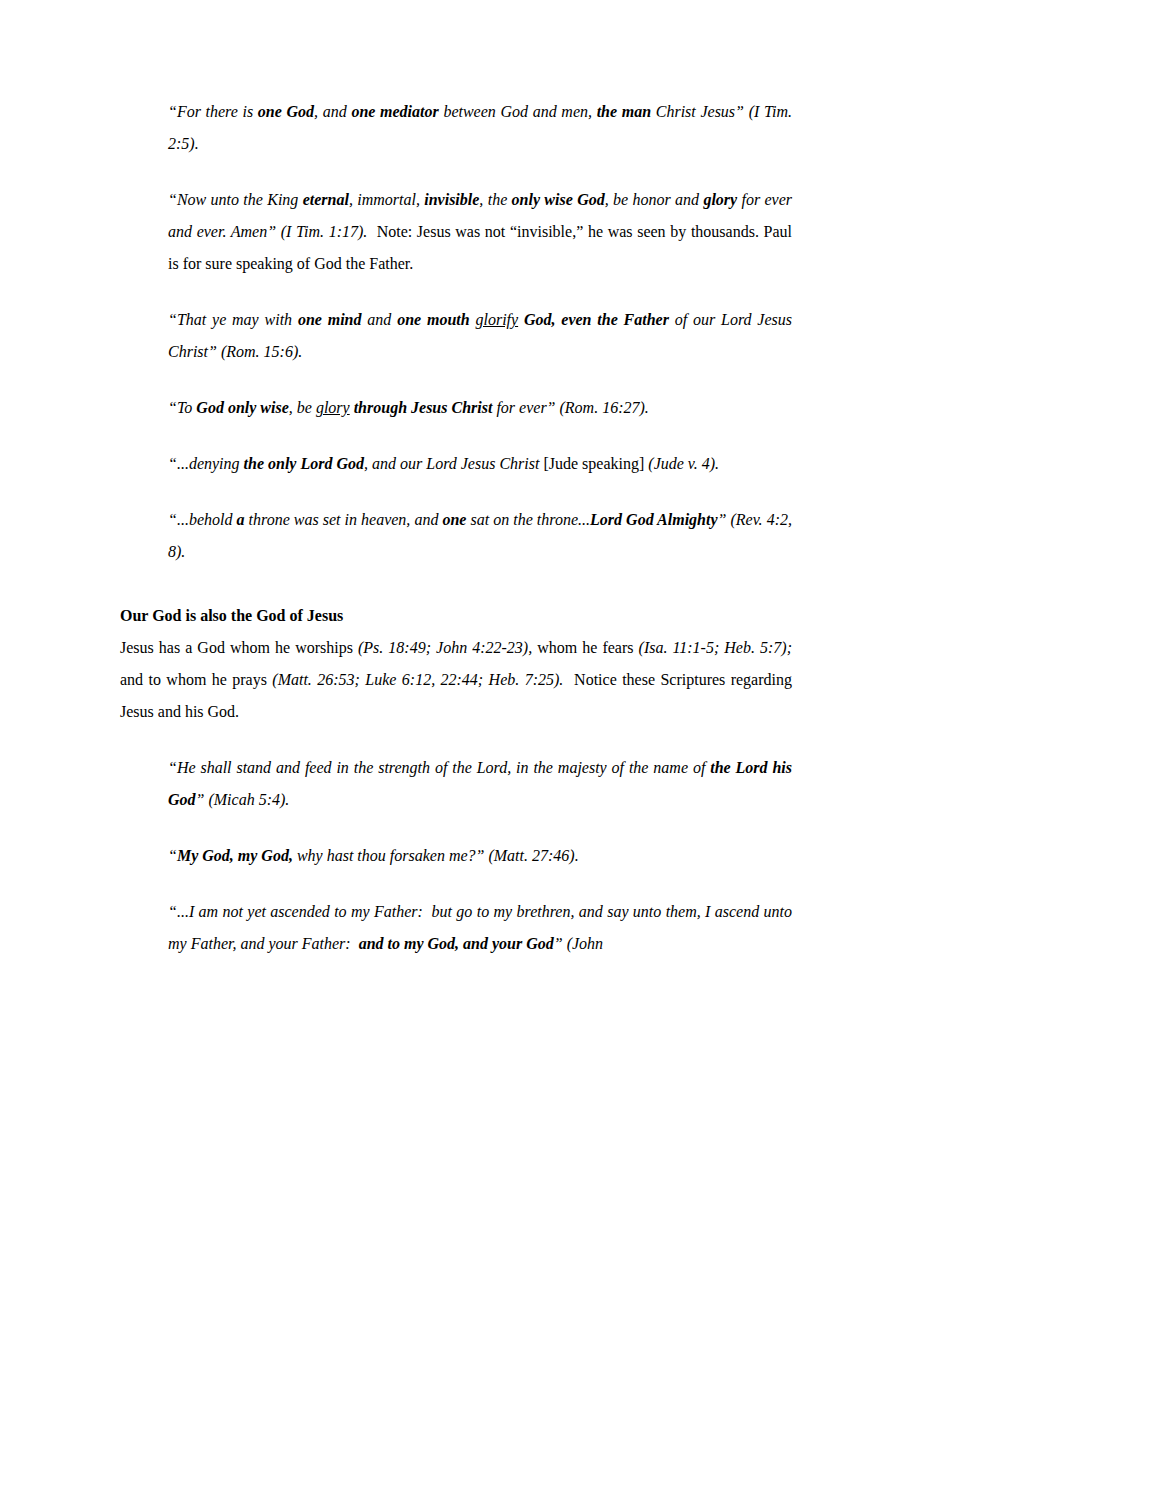“For there is one God, and one mediator between God and men, the man Christ Jesus” (I Tim. 2:5).
“Now unto the King eternal, immortal, invisible, the only wise God, be honor and glory for ever and ever. Amen” (I Tim. 1:17). Note: Jesus was not “invisible,” he was seen by thousands. Paul is for sure speaking of God the Father.
“That ye may with one mind and one mouth glorify God, even the Father of our Lord Jesus Christ” (Rom. 15:6).
“To God only wise, be glory through Jesus Christ for ever” (Rom. 16:27).
“...denying the only Lord God, and our Lord Jesus Christ [Jude speaking] (Jude v. 4).
“...behold a throne was set in heaven, and one sat on the throne...Lord God Almighty” (Rev. 4:2, 8).
Our God is also the God of Jesus
Jesus has a God whom he worships (Ps. 18:49; John 4:22-23), whom he fears (Isa. 11:1-5; Heb. 5:7); and to whom he prays (Matt. 26:53; Luke 6:12, 22:44; Heb. 7:25). Notice these Scriptures regarding Jesus and his God.
“He shall stand and feed in the strength of the Lord, in the majesty of the name of the Lord his God” (Micah 5:4).
“My God, my God, why hast thou forsaken me?” (Matt. 27:46).
“...I am not yet ascended to my Father: but go to my brethren, and say unto them, I ascend unto my Father, and your Father: and to my God, and your God” (John